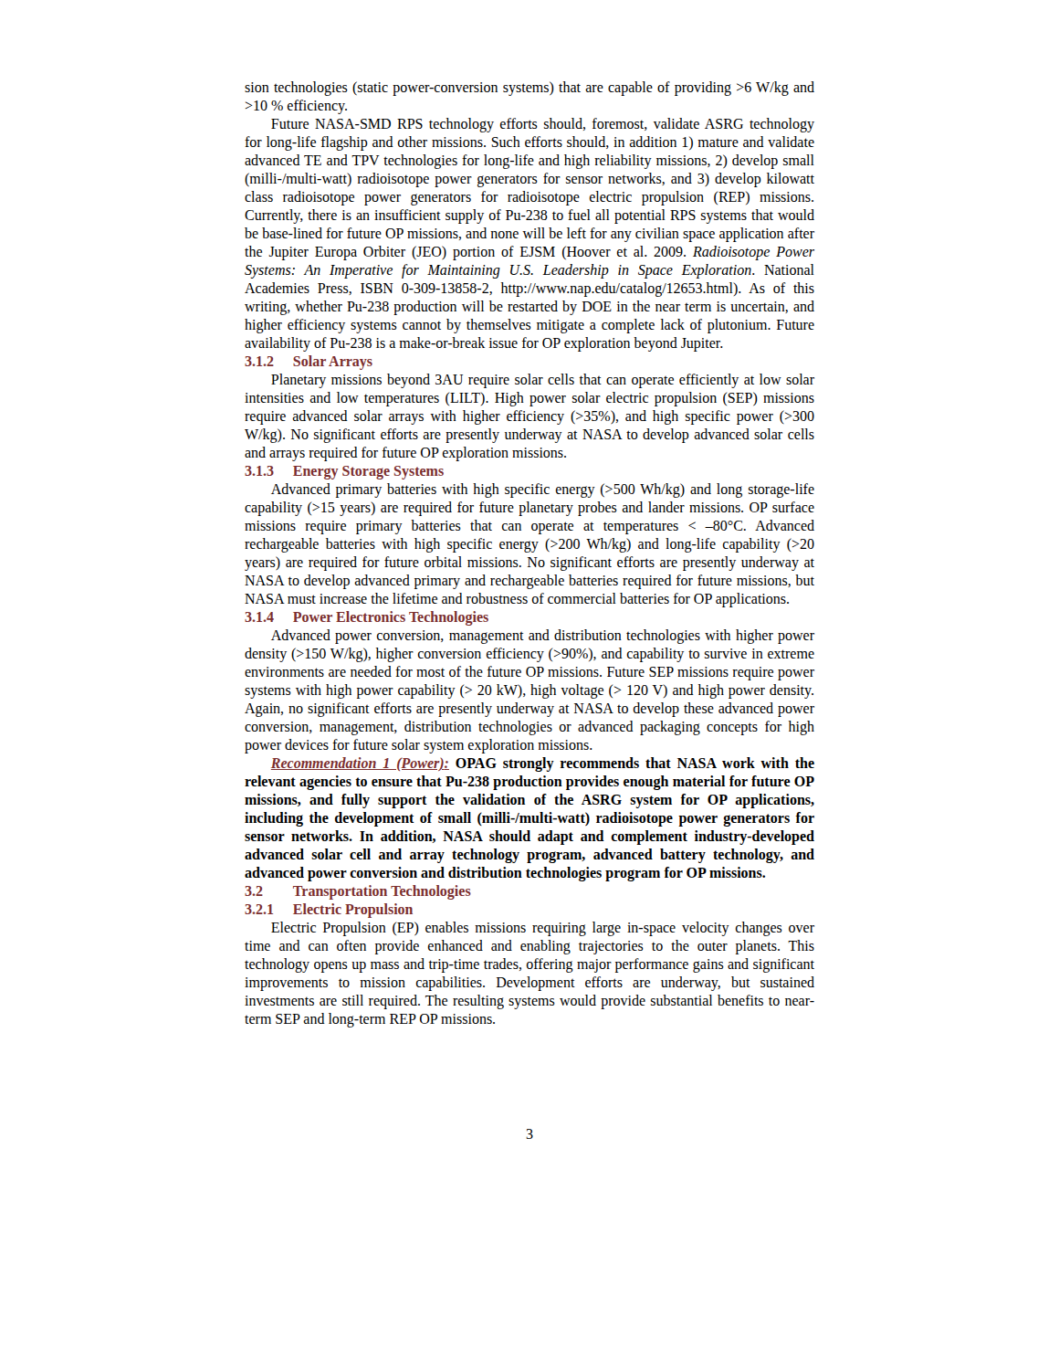sion technologies (static power-conversion systems) that are capable of providing >6 W/kg and >10 % efficiency.
Future NASA-SMD RPS technology efforts should, foremost, validate ASRG technology for long-life flagship and other missions. Such efforts should, in addition 1) mature and validate advanced TE and TPV technologies for long-life and high reliability missions, 2) develop small (milli-/multi-watt) radioisotope power generators for sensor networks, and 3) develop kilowatt class radioisotope power generators for radioisotope electric propulsion (REP) missions. Currently, there is an insufficient supply of Pu-238 to fuel all potential RPS systems that would be base-lined for future OP missions, and none will be left for any civilian space application after the Jupiter Europa Orbiter (JEO) portion of EJSM (Hoover et al. 2009. Radioisotope Power Systems: An Imperative for Maintaining U.S. Leadership in Space Exploration. National Academies Press, ISBN 0-309-13858-2, http://www.nap.edu/catalog/12653.html). As of this writing, whether Pu-238 production will be restarted by DOE in the near term is uncertain, and higher efficiency systems cannot by themselves mitigate a complete lack of plutonium. Future availability of Pu-238 is a make-or-break issue for OP exploration beyond Jupiter.
3.1.2 Solar Arrays
Planetary missions beyond 3AU require solar cells that can operate efficiently at low solar intensities and low temperatures (LILT). High power solar electric propulsion (SEP) missions require advanced solar arrays with higher efficiency (>35%), and high specific power (>300 W/kg). No significant efforts are presently underway at NASA to develop advanced solar cells and arrays required for future OP exploration missions.
3.1.3 Energy Storage Systems
Advanced primary batteries with high specific energy (>500 Wh/kg) and long storage-life capability (>15 years) are required for future planetary probes and lander missions. OP surface missions require primary batteries that can operate at temperatures < –80°C. Advanced rechargeable batteries with high specific energy (>200 Wh/kg) and long-life capability (>20 years) are required for future orbital missions. No significant efforts are presently underway at NASA to develop advanced primary and rechargeable batteries required for future missions, but NASA must increase the lifetime and robustness of commercial batteries for OP applications.
3.1.4 Power Electronics Technologies
Advanced power conversion, management and distribution technologies with higher power density (>150 W/kg), higher conversion efficiency (>90%), and capability to survive in extreme environments are needed for most of the future OP missions. Future SEP missions require power systems with high power capability (> 20 kW), high voltage (> 120 V) and high power density. Again, no significant efforts are presently underway at NASA to develop these advanced power conversion, management, distribution technologies or advanced packaging concepts for high power devices for future solar system exploration missions.
Recommendation 1 (Power): OPAG strongly recommends that NASA work with the relevant agencies to ensure that Pu-238 production provides enough material for future OP missions, and fully support the validation of the ASRG system for OP applications, including the development of small (milli-/multi-watt) radioisotope power generators for sensor networks. In addition, NASA should adapt and complement industry-developed advanced solar cell and array technology program, advanced battery technology, and advanced power conversion and distribution technologies program for OP missions.
3.2 Transportation Technologies
3.2.1 Electric Propulsion
Electric Propulsion (EP) enables missions requiring large in-space velocity changes over time and can often provide enhanced and enabling trajectories to the outer planets. This technology opens up mass and trip-time trades, offering major performance gains and significant improvements to mission capabilities. Development efforts are underway, but sustained investments are still required. The resulting systems would provide substantial benefits to near-term SEP and long-term REP OP missions.
3